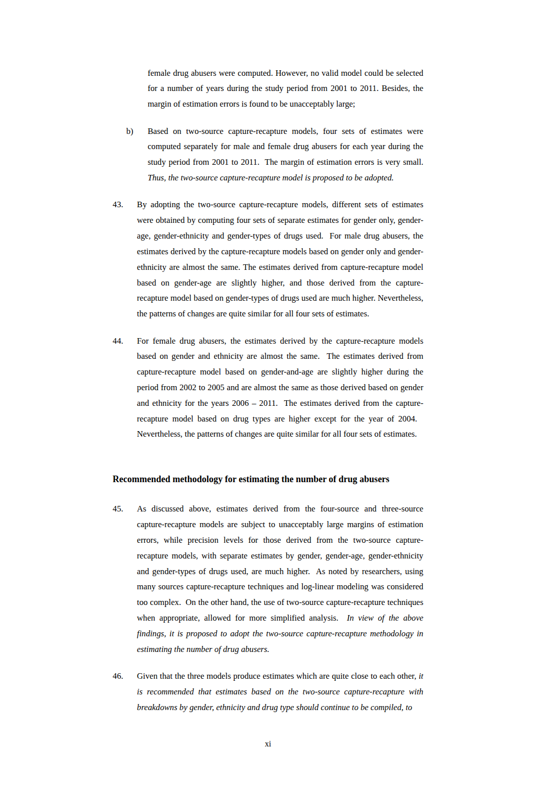female drug abusers were computed. However, no valid model could be selected for a number of years during the study period from 2001 to 2011. Besides, the margin of estimation errors is found to be unacceptably large;
b)
Based on two-source capture-recapture models, four sets of estimates were computed separately for male and female drug abusers for each year during the study period from 2001 to 2011. The margin of estimation errors is very small. Thus, the two-source capture-recapture model is proposed to be adopted.
43.
By adopting the two-source capture-recapture models, different sets of estimates were obtained by computing four sets of separate estimates for gender only, gender-age, gender-ethnicity and gender-types of drugs used. For male drug abusers, the estimates derived by the capture-recapture models based on gender only and gender-ethnicity are almost the same. The estimates derived from capture-recapture model based on gender-age are slightly higher, and those derived from the capture-recapture model based on gender-types of drugs used are much higher. Nevertheless, the patterns of changes are quite similar for all four sets of estimates.
44.
For female drug abusers, the estimates derived by the capture-recapture models based on gender and ethnicity are almost the same. The estimates derived from capture-recapture model based on gender-and-age are slightly higher during the period from 2002 to 2005 and are almost the same as those derived based on gender and ethnicity for the years 2006 – 2011. The estimates derived from the capture-recapture model based on drug types are higher except for the year of 2004. Nevertheless, the patterns of changes are quite similar for all four sets of estimates.
Recommended methodology for estimating the number of drug abusers
45.
As discussed above, estimates derived from the four-source and three-source capture-recapture models are subject to unacceptably large margins of estimation errors, while precision levels for those derived from the two-source capture-recapture models, with separate estimates by gender, gender-age, gender-ethnicity and gender-types of drugs used, are much higher. As noted by researchers, using many sources capture-recapture techniques and log-linear modeling was considered too complex. On the other hand, the use of two-source capture-recapture techniques when appropriate, allowed for more simplified analysis. In view of the above findings, it is proposed to adopt the two-source capture-recapture methodology in estimating the number of drug abusers.
46.
Given that the three models produce estimates which are quite close to each other, it is recommended that estimates based on the two-source capture-recapture with breakdowns by gender, ethnicity and drug type should continue to be compiled, to
xi